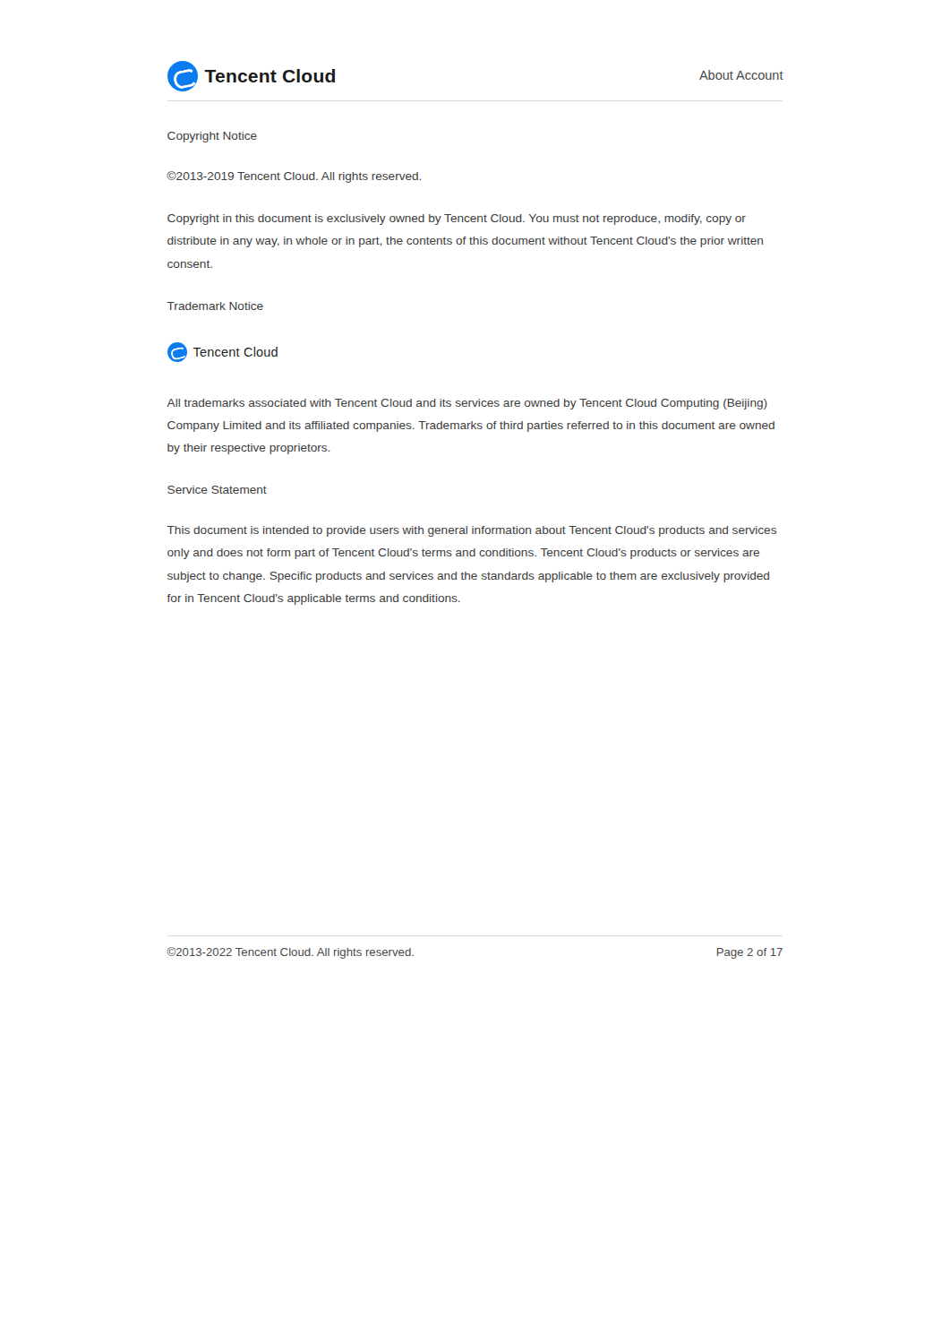Tencent Cloud
About Account
Copyright Notice
©2013-2019 Tencent Cloud. All rights reserved.
Copyright in this document is exclusively owned by Tencent Cloud. You must not reproduce, modify, copy or distribute in any way, in whole or in part, the contents of this document without Tencent Cloud's the prior written consent.
Trademark Notice
Tencent Cloud
All trademarks associated with Tencent Cloud and its services are owned by Tencent Cloud Computing (Beijing) Company Limited and its affiliated companies. Trademarks of third parties referred to in this document are owned by their respective proprietors.
Service Statement
This document is intended to provide users with general information about Tencent Cloud's products and services only and does not form part of Tencent Cloud's terms and conditions. Tencent Cloud's products or services are subject to change. Specific products and services and the standards applicable to them are exclusively provided for in Tencent Cloud's applicable terms and conditions.
©2013-2022 Tencent Cloud. All rights reserved. Page 2 of 17